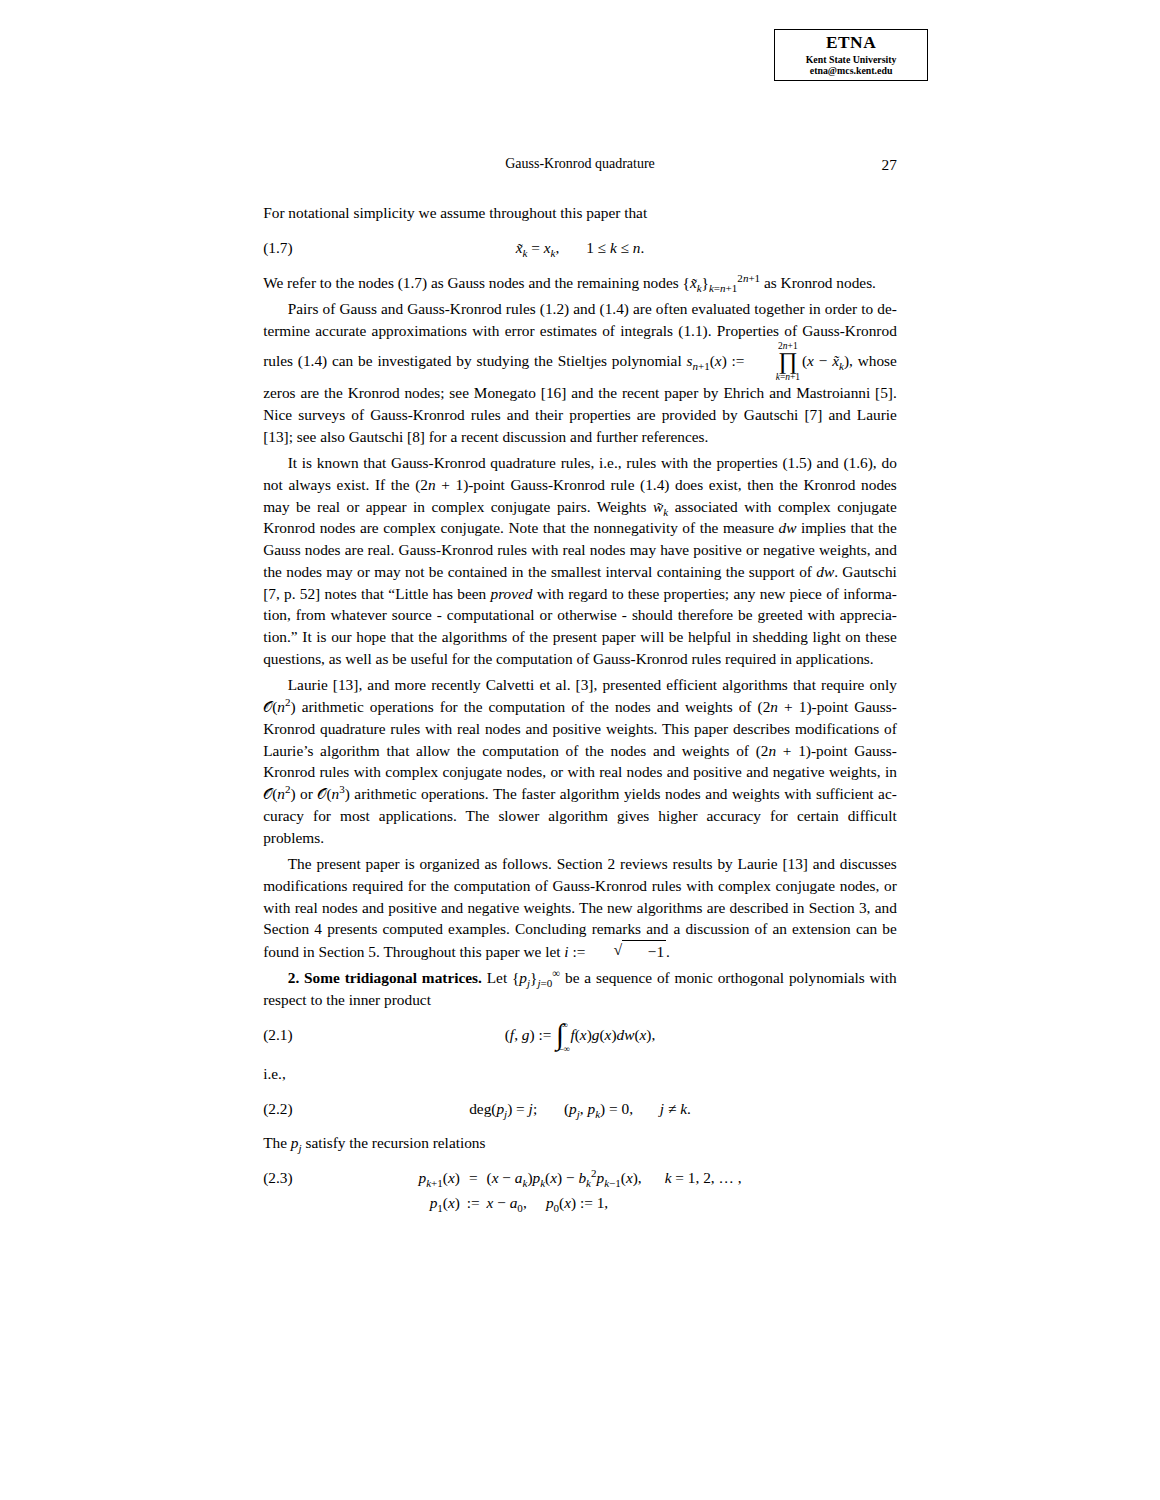ETNA
Kent State University
etna@mcs.kent.edu
Gauss-Kronrod quadrature 27
For notational simplicity we assume throughout this paper that
(1.7)
x̃k = xk, 1 ≤ k ≤ n.
We refer to the nodes (1.7) as Gauss nodes and the remaining nodes {x̃k}k=n+12n+1 as Kronrod nodes.
Pairs of Gauss and Gauss-Kronrod rules (1.2) and (1.4) are often evaluated together in order to determine accurate approximations with error estimates of integrals (1.1). Properties of Gauss-Kronrod rules (1.4) can be investigated by studying the Stieltjes polynomial sn+1(x) := 2n+1∏k=n+1(x − x̃k), whose zeros are the Kronrod nodes; see Monegato [16] and the recent paper by Ehrich and Mastroianni [5]. Nice surveys of Gauss-Kronrod rules and their properties are provided by Gautschi [7] and Laurie [13]; see also Gautschi [8] for a recent discussion and further references.
It is known that Gauss-Kronrod quadrature rules, i.e., rules with the properties (1.5) and (1.6), do not always exist. If the (2n + 1)-point Gauss-Kronrod rule (1.4) does exist, then the Kronrod nodes may be real or appear in complex conjugate pairs. Weights w̃k associated with complex conjugate Kronrod nodes are complex conjugate. Note that the nonnegativity of the measure dw implies that the Gauss nodes are real. Gauss-Kronrod rules with real nodes may have positive or negative weights, and the nodes may or may not be contained in the smallest interval containing the support of dw. Gautschi [7, p. 52] notes that “Little has been proved with regard to these properties; any new piece of information, from whatever source - computational or otherwise - should therefore be greeted with appreciation.” It is our hope that the algorithms of the present paper will be helpful in shedding light on these questions, as well as be useful for the computation of Gauss-Kronrod rules required in applications.
Laurie [13], and more recently Calvetti et al. [3], presented efficient algorithms that require only 𝒪(n2) arithmetic operations for the computation of the nodes and weights of (2n + 1)-point Gauss-Kronrod quadrature rules with real nodes and positive weights. This paper describes modifications of Laurie’s algorithm that allow the computation of the nodes and weights of (2n + 1)-point Gauss-Kronrod rules with complex conjugate nodes, or with real nodes and positive and negative weights, in 𝒪(n2) or 𝒪(n3) arithmetic operations. The faster algorithm yields nodes and weights with sufficient accuracy for most applications. The slower algorithm gives higher accuracy for certain difficult problems.
The present paper is organized as follows. Section 2 reviews results by Laurie [13] and discusses modifications required for the computation of Gauss-Kronrod rules with complex conjugate nodes, or with real nodes and positive and negative weights. The new algorithms are described in Section 3, and Section 4 presents computed examples. Concluding remarks and a discussion of an extension can be found in Section 5. Throughout this paper we let i := −1.
2. Some tridiagonal matrices. Let {pj}j=0∞ be a sequence of monic orthogonal polynomials with respect to the inner product
(2.1)
(f, g) := ∞∫−∞ f(x)g(x)dw(x),
i.e.,
(2.2)
deg(pj) = j; (pj, pk) = 0, j ≠ k.
The pj satisfy the recursion relations
(2.3)
pk+1(x) = (x − ak)pk(x) − bk2pk−1(x), k = 1, 2, … , p1(x) := x − a0, p0(x) := 1,